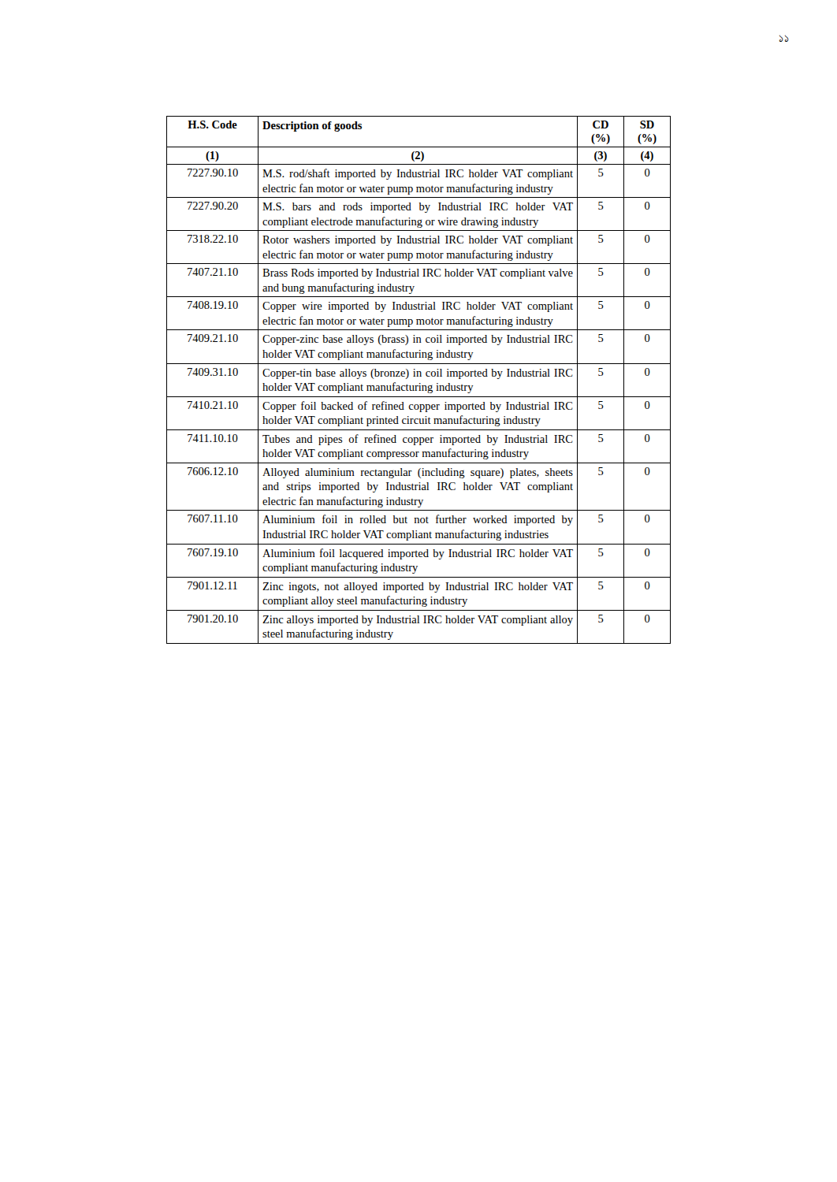১১
| H.S. Code | Description of goods | CD (%) | SD (%) |
| --- | --- | --- | --- |
| (1) | (2) | (3) | (4) |
| 7227.90.10 | M.S. rod/shaft imported by Industrial IRC holder VAT compliant electric fan motor or water pump motor manufacturing industry | 5 | 0 |
| 7227.90.20 | M.S. bars and rods imported by Industrial IRC holder VAT compliant electrode manufacturing or wire drawing industry | 5 | 0 |
| 7318.22.10 | Rotor washers imported by Industrial IRC holder VAT compliant electric fan motor or water pump motor manufacturing industry | 5 | 0 |
| 7407.21.10 | Brass Rods imported by Industrial IRC holder VAT compliant valve and bung manufacturing industry | 5 | 0 |
| 7408.19.10 | Copper wire imported by Industrial IRC holder VAT compliant electric fan motor or water pump motor manufacturing industry | 5 | 0 |
| 7409.21.10 | Copper-zinc base alloys (brass) in coil imported by Industrial IRC holder VAT compliant manufacturing industry | 5 | 0 |
| 7409.31.10 | Copper-tin base alloys (bronze) in coil imported by Industrial IRC holder VAT compliant manufacturing industry | 5 | 0 |
| 7410.21.10 | Copper foil backed of refined copper imported by Industrial IRC holder VAT compliant printed circuit manufacturing industry | 5 | 0 |
| 7411.10.10 | Tubes and pipes of refined copper imported by Industrial IRC holder VAT compliant compressor manufacturing industry | 5 | 0 |
| 7606.12.10 | Alloyed aluminium rectangular (including square) plates, sheets and strips imported by Industrial IRC holder VAT compliant electric fan manufacturing industry | 5 | 0 |
| 7607.11.10 | Aluminium foil in rolled but not further worked imported by Industrial IRC holder VAT compliant manufacturing industries | 5 | 0 |
| 7607.19.10 | Aluminium foil lacquered imported by Industrial IRC holder VAT compliant manufacturing industry | 5 | 0 |
| 7901.12.11 | Zinc ingots, not alloyed imported by Industrial IRC holder VAT compliant alloy steel manufacturing industry | 5 | 0 |
| 7901.20.10 | Zinc alloys imported by Industrial IRC holder VAT compliant alloy steel manufacturing industry | 5 | 0 |